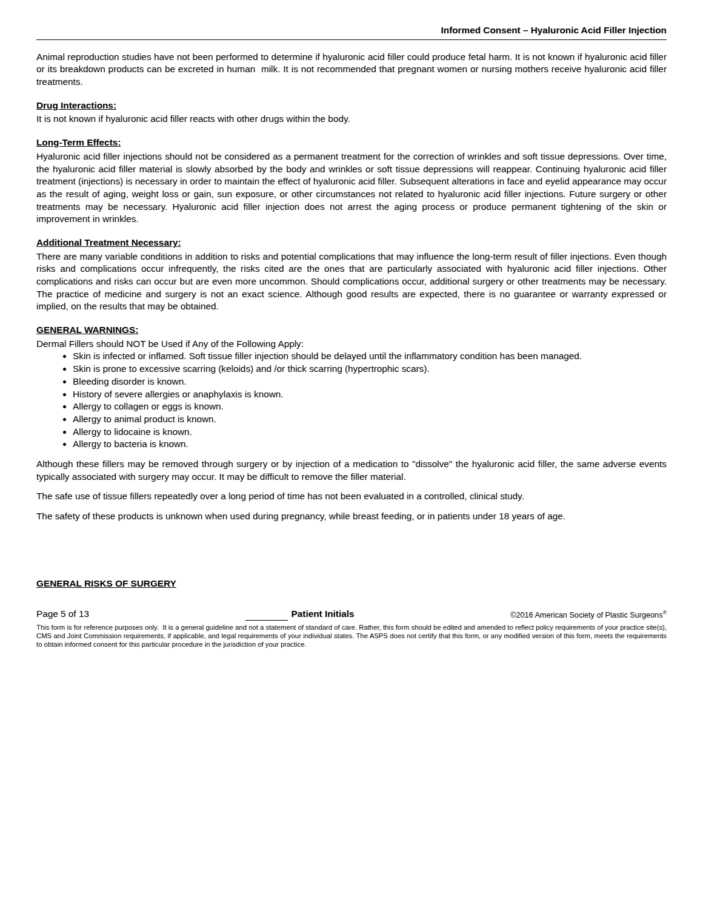Informed Consent – Hyaluronic Acid Filler Injection
Animal reproduction studies have not been performed to determine if hyaluronic acid filler could produce fetal harm. It is not known if hyaluronic acid filler or its breakdown products can be excreted in human milk. It is not recommended that pregnant women or nursing mothers receive hyaluronic acid filler treatments.
Drug Interactions:
It is not known if hyaluronic acid filler reacts with other drugs within the body.
Long-Term Effects:
Hyaluronic acid filler injections should not be considered as a permanent treatment for the correction of wrinkles and soft tissue depressions. Over time, the hyaluronic acid filler material is slowly absorbed by the body and wrinkles or soft tissue depressions will reappear. Continuing hyaluronic acid filler treatment (injections) is necessary in order to maintain the effect of hyaluronic acid filler. Subsequent alterations in face and eyelid appearance may occur as the result of aging, weight loss or gain, sun exposure, or other circumstances not related to hyaluronic acid filler injections. Future surgery or other treatments may be necessary. Hyaluronic acid filler injection does not arrest the aging process or produce permanent tightening of the skin or improvement in wrinkles.
Additional Treatment Necessary:
There are many variable conditions in addition to risks and potential complications that may influence the long-term result of filler injections. Even though risks and complications occur infrequently, the risks cited are the ones that are particularly associated with hyaluronic acid filler injections. Other complications and risks can occur but are even more uncommon. Should complications occur, additional surgery or other treatments may be necessary. The practice of medicine and surgery is not an exact science. Although good results are expected, there is no guarantee or warranty expressed or implied, on the results that may be obtained.
GENERAL WARNINGS:
Dermal Fillers should NOT be Used if Any of the Following Apply:
Skin is infected or inflamed. Soft tissue filler injection should be delayed until the inflammatory condition has been managed.
Skin is prone to excessive scarring (keloids) and /or thick scarring (hypertrophic scars).
Bleeding disorder is known.
History of severe allergies or anaphylaxis is known.
Allergy to collagen or eggs is known.
Allergy to animal product is known.
Allergy to lidocaine is known.
Allergy to bacteria is known.
Although these fillers may be removed through surgery or by injection of a medication to "dissolve" the hyaluronic acid filler, the same adverse events typically associated with surgery may occur. It may be difficult to remove the filler material.
The safe use of tissue fillers repeatedly over a long period of time has not been evaluated in a controlled, clinical study.
The safety of these products is unknown when used during pregnancy, while breast feeding, or in patients under 18 years of age.
GENERAL RISKS OF SURGERY
Page 5 of 13
Patient Initials
©2016 American Society of Plastic Surgeons®
This form is for reference purposes only. It is a general guideline and not a statement of standard of care. Rather, this form should be edited and amended to reflect policy requirements of your practice site(s), CMS and Joint Commission requirements, if applicable, and legal requirements of your individual states. The ASPS does not certify that this form, or any modified version of this form, meets the requirements to obtain informed consent for this particular procedure in the jurisdiction of your practice.